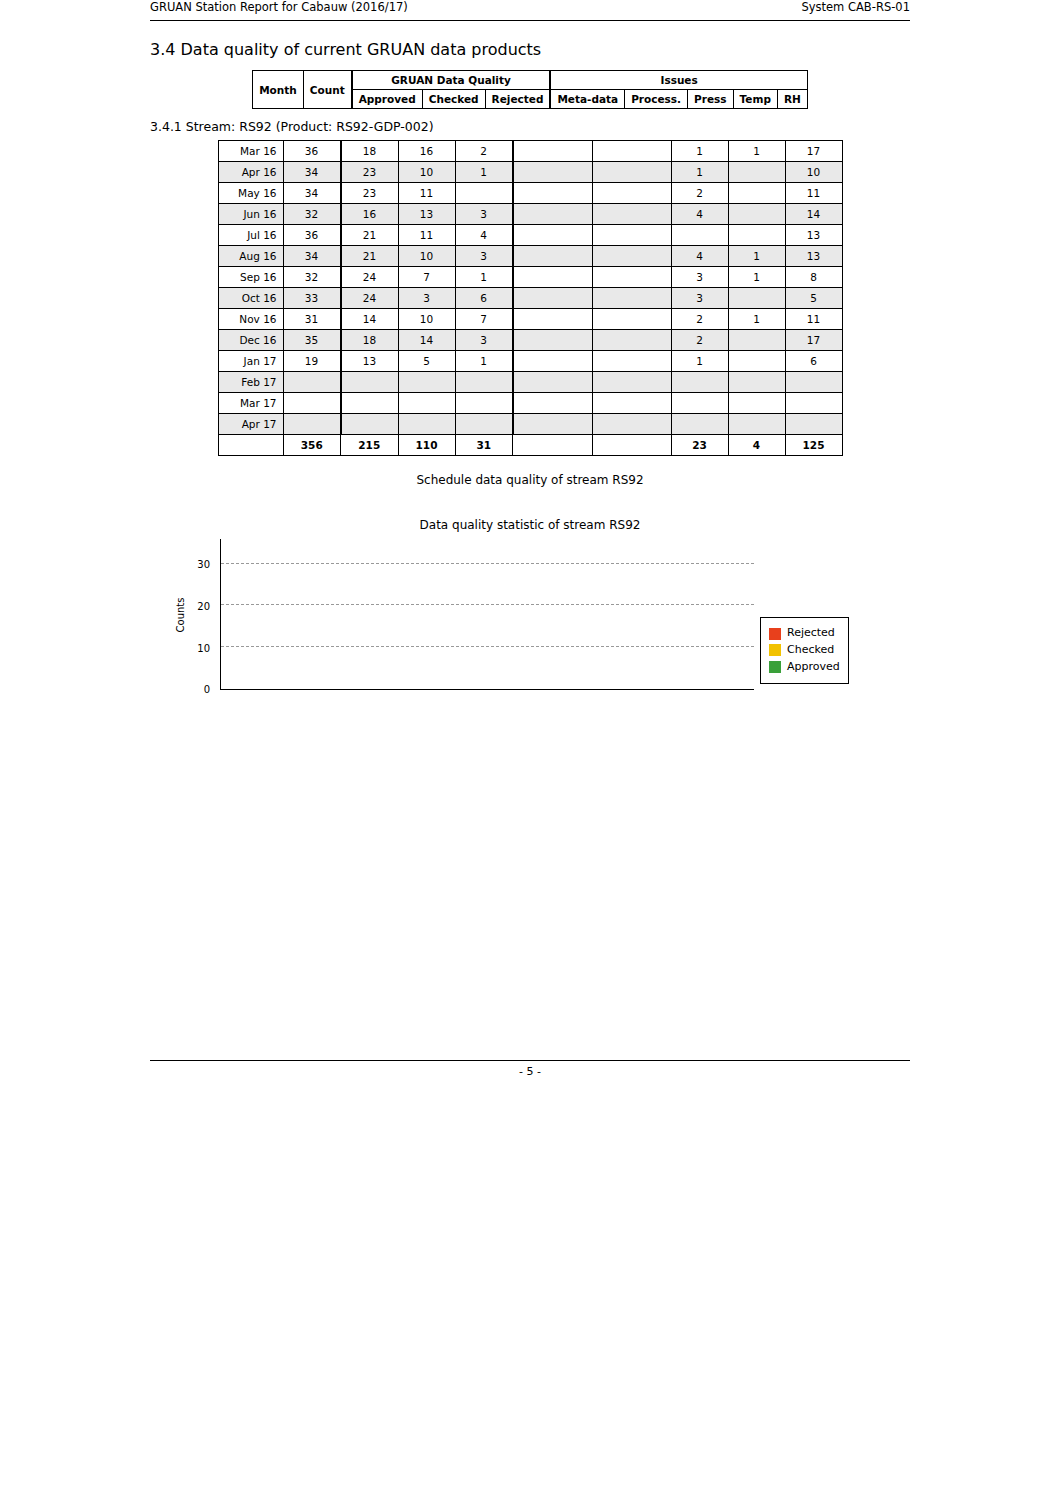GRUAN Station Report for Cabauw (2016/17)
System CAB-RS-01
3.4 Data quality of current GRUAN data products
| Month | Count | GRUAN Data Quality | Issues |
| --- | --- | --- | --- |
| Approved | Checked | Rejected | Meta-data | Process. | Press | Temp | RH |
3.4.1 Stream: RS92 (Product: RS92-GDP-002)
| Mar 16 | 36 | 18 | 16 | 2 | | | 1 | 1 | 17 |
| Apr 16 | 34 | 23 | 10 | 1 | | | 1 | | 10 |
| May 16 | 34 | 23 | 11 | | | | 2 | | 11 |
| Jun 16 | 32 | 16 | 13 | 3 | | | 4 | | 14 |
| Jul 16 | 36 | 21 | 11 | 4 | | | | | 13 |
| Aug 16 | 34 | 21 | 10 | 3 | | | 4 | 1 | 13 |
| Sep 16 | 32 | 24 | 7 | 1 | | | 3 | 1 | 8 |
| Oct 16 | 33 | 24 | 3 | 6 | | | 3 | | 5 |
| Nov 16 | 31 | 14 | 10 | 7 | | | 2 | 1 | 11 |
| Dec 16 | 35 | 18 | 14 | 3 | | | 2 | | 17 |
| Jan 17 | 19 | 13 | 5 | 1 | | | 1 | | 6 |
| Feb 17 | | | | | | | | | |
| Mar 17 | | | | | | | | | |
| Apr 17 | | | | | | | | | |
| | 356 | 215 | 110 | 31 | | | 23 | 4 | 125 |
Schedule data quality of stream RS92
Data quality statistic of stream RS92
Counts 0 10 20 30
Rejected
Checked
Approved
- 5 -